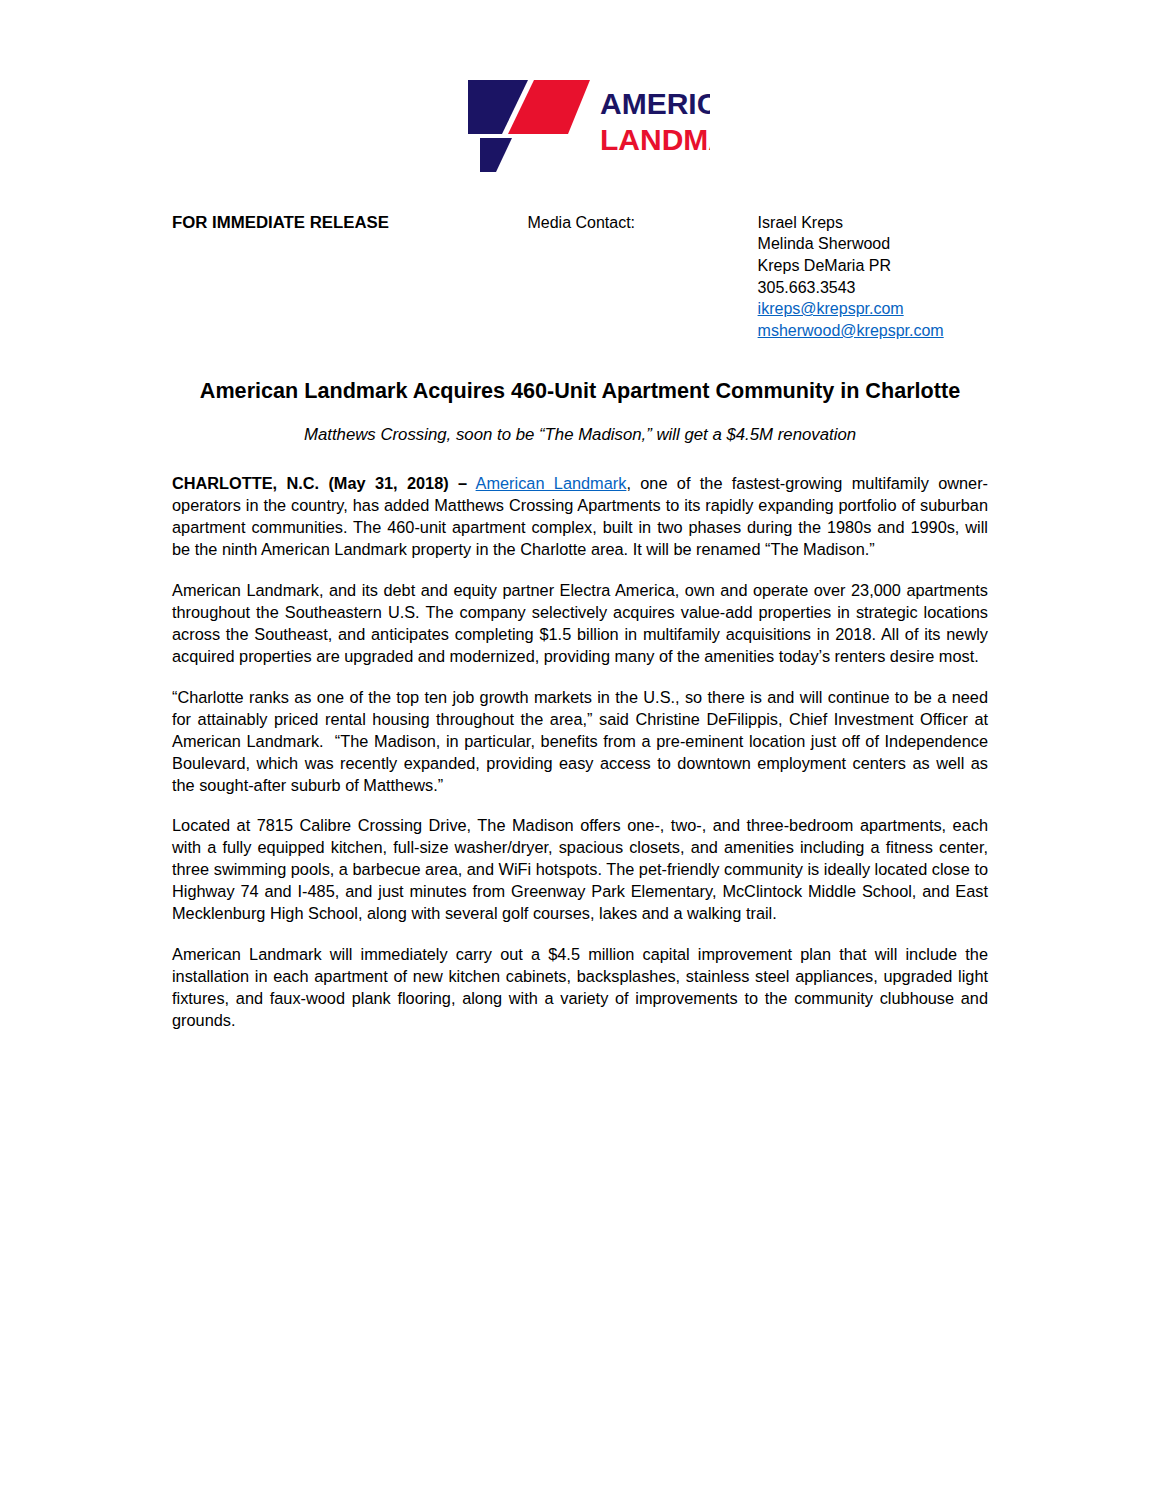AMERICAN LANDMARK
FOR IMMEDIATE RELEASE
Media Contact:
Israel Kreps
Melinda Sherwood
Kreps DeMaria PR
305.663.3543
ikreps@krepspr.com
msherwood@krepspr.com
American Landmark Acquires 460-Unit Apartment Community in Charlotte
Matthews Crossing, soon to be “The Madison,” will get a $4.5M renovation
CHARLOTTE, N.C. (May 31, 2018) – American Landmark, one of the fastest-growing multifamily owner-operators in the country, has added Matthews Crossing Apartments to its rapidly expanding portfolio of suburban apartment communities. The 460-unit apartment complex, built in two phases during the 1980s and 1990s, will be the ninth American Landmark property in the Charlotte area. It will be renamed “The Madison.”
American Landmark, and its debt and equity partner Electra America, own and operate over 23,000 apartments throughout the Southeastern U.S. The company selectively acquires value-add properties in strategic locations across the Southeast, and anticipates completing $1.5 billion in multifamily acquisitions in 2018. All of its newly acquired properties are upgraded and modernized, providing many of the amenities today’s renters desire most.
“Charlotte ranks as one of the top ten job growth markets in the U.S., so there is and will continue to be a need for attainably priced rental housing throughout the area,” said Christine DeFilippis, Chief Investment Officer at American Landmark. “The Madison, in particular, benefits from a pre-eminent location just off of Independence Boulevard, which was recently expanded, providing easy access to downtown employment centers as well as the sought-after suburb of Matthews.”
Located at 7815 Calibre Crossing Drive, The Madison offers one-, two-, and three-bedroom apartments, each with a fully equipped kitchen, full-size washer/dryer, spacious closets, and amenities including a fitness center, three swimming pools, a barbecue area, and WiFi hotspots. The pet-friendly community is ideally located close to Highway 74 and I-485, and just minutes from Greenway Park Elementary, McClintock Middle School, and East Mecklenburg High School, along with several golf courses, lakes and a walking trail.
American Landmark will immediately carry out a $4.5 million capital improvement plan that will include the installation in each apartment of new kitchen cabinets, backsplashes, stainless steel appliances, upgraded light fixtures, and faux-wood plank flooring, along with a variety of improvements to the community clubhouse and grounds.